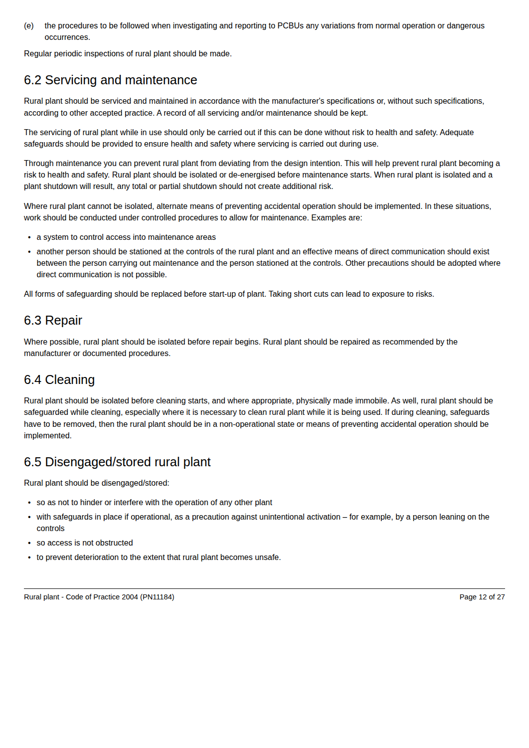(e)
the procedures to be followed when investigating and reporting to PCBUs any variations from normal operation or dangerous occurrences.
Regular periodic inspections of rural plant should be made.
6.2 Servicing and maintenance
Rural plant should be serviced and maintained in accordance with the manufacturer's specifications or, without such specifications, according to other accepted practice. A record of all servicing and/or maintenance should be kept.
The servicing of rural plant while in use should only be carried out if this can be done without risk to health and safety. Adequate safeguards should be provided to ensure health and safety where servicing is carried out during use.
Through maintenance you can prevent rural plant from deviating from the design intention. This will help prevent rural plant becoming a risk to health and safety. Rural plant should be isolated or de-energised before maintenance starts. When rural plant is isolated and a plant shutdown will result, any total or partial shutdown should not create additional risk.
Where rural plant cannot be isolated, alternate means of preventing accidental operation should be implemented. In these situations, work should be conducted under controlled procedures to allow for maintenance. Examples are:
a system to control access into maintenance areas
another person should be stationed at the controls of the rural plant and an effective means of direct communication should exist between the person carrying out maintenance and the person stationed at the controls. Other precautions should be adopted where direct communication is not possible.
All forms of safeguarding should be replaced before start-up of plant. Taking short cuts can lead to exposure to risks.
6.3 Repair
Where possible, rural plant should be isolated before repair begins. Rural plant should be repaired as recommended by the manufacturer or documented procedures.
6.4 Cleaning
Rural plant should be isolated before cleaning starts, and where appropriate, physically made immobile. As well, rural plant should be safeguarded while cleaning, especially where it is necessary to clean rural plant while it is being used. If during cleaning, safeguards have to be removed, then the rural plant should be in a non-operational state or means of preventing accidental operation should be implemented.
6.5 Disengaged/stored rural plant
Rural plant should be disengaged/stored:
so as not to hinder or interfere with the operation of any other plant
with safeguards in place if operational, as a precaution against unintentional activation – for example, by a person leaning on the controls
so access is not obstructed
to prevent deterioration to the extent that rural plant becomes unsafe.
Rural plant - Code of Practice 2004 (PN11184) Page 12 of 27